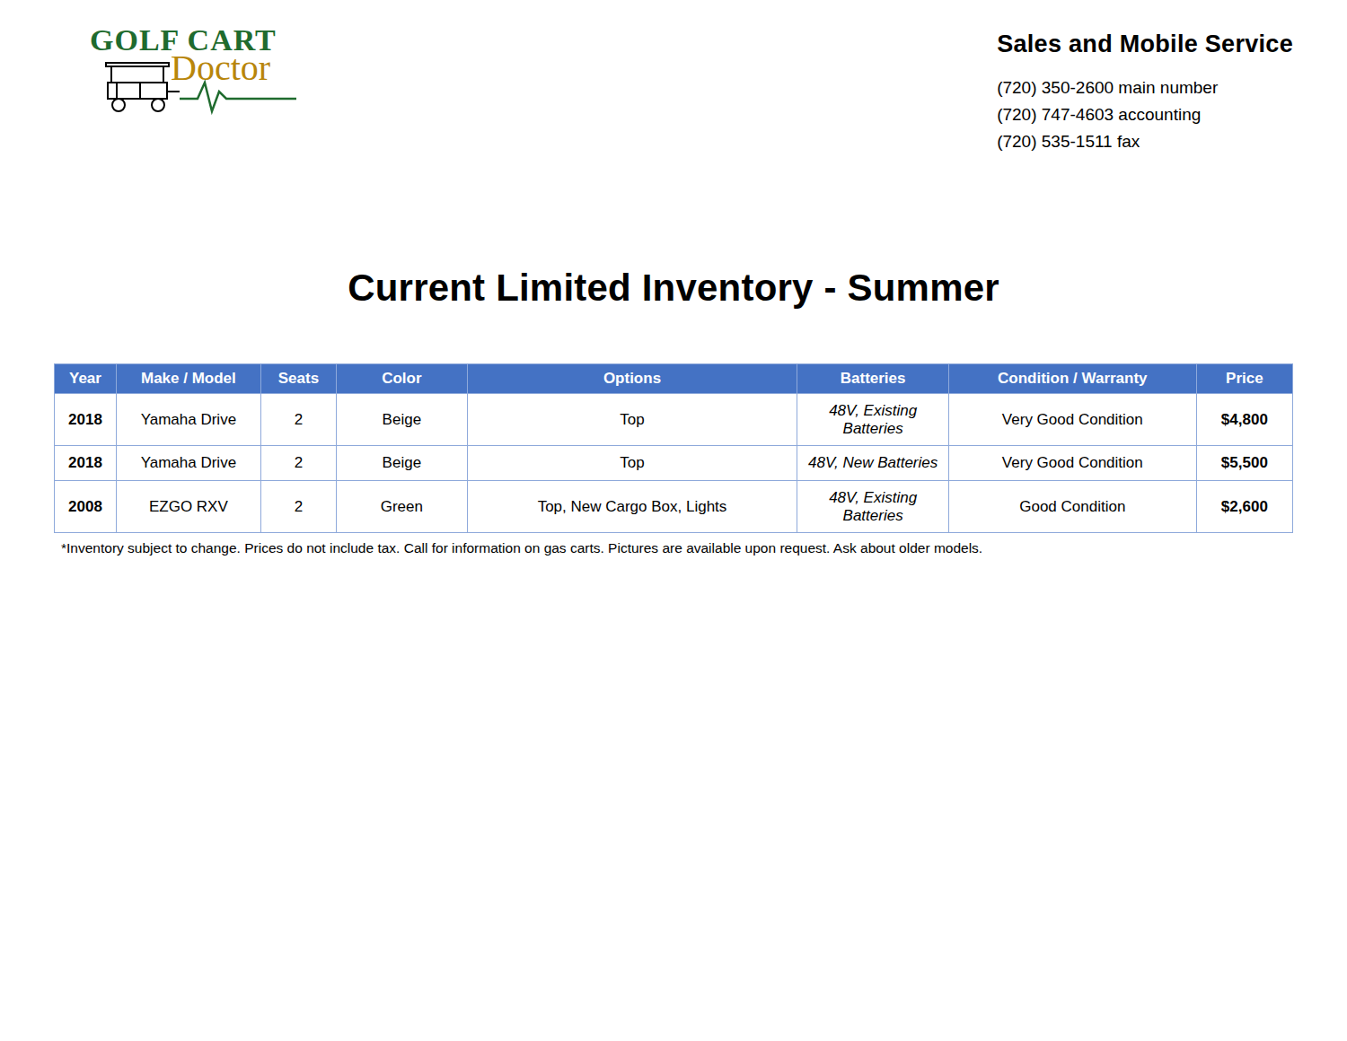GOLF CART
Doctor
Sales and Mobile Service
(720) 350-2600 main number
(720) 747-4603 accounting
(720) 535-1511 fax
Current Limited Inventory - Summer
| Year | Make / Model | Seats | Color | Options | Batteries | Condition / Warranty | Price |
| --- | --- | --- | --- | --- | --- | --- | --- |
| 2018 | Yamaha Drive | 2 | Beige | Top | 48V, Existing Batteries | Very Good Condition | $4,800 |
| 2018 | Yamaha Drive | 2 | Beige | Top | 48V, New Batteries | Very Good Condition | $5,500 |
| 2008 | EZGO RXV | 2 | Green | Top, New Cargo Box, Lights | 48V, Existing Batteries | Good Condition | $2,600 |
*Inventory subject to change. Prices do not include tax. Call for information on gas carts. Pictures are available upon request. Ask about older models.